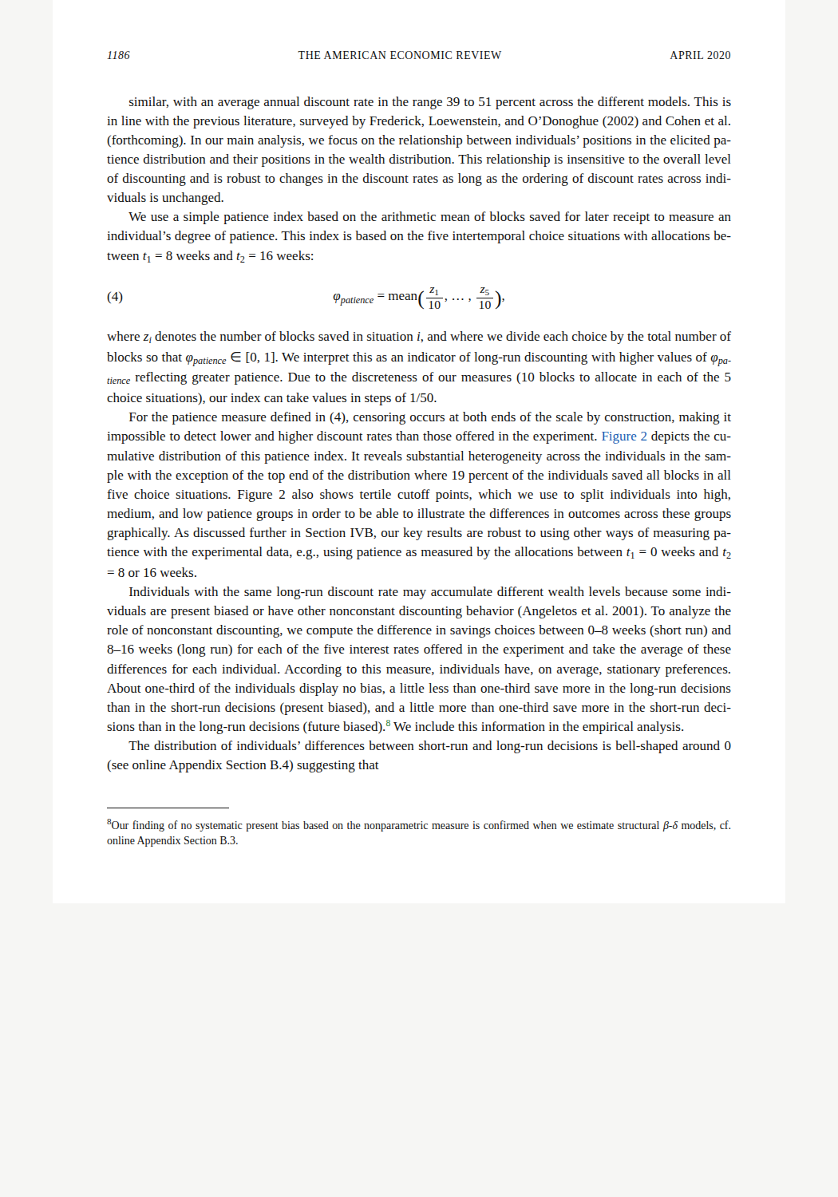1186 The American Economic Review April 2020
similar, with an average annual discount rate in the range 39 to 51 percent across the different models. This is in line with the previous literature, surveyed by Frederick, Loewenstein, and O’Donoghue (2002) and Cohen et al. (forthcoming). In our main analysis, we focus on the relationship between individuals’ positions in the elicited patience distribution and their positions in the wealth distribution. This relationship is insensitive to the overall level of discounting and is robust to changes in the discount rates as long as the ordering of discount rates across individuals is unchanged.
We use a simple patience index based on the arithmetic mean of blocks saved for later receipt to measure an individual’s degree of patience. This index is based on the five intertemporal choice situations with allocations between t1 = 8 weeks and t2 = 16 weeks:
(4) φpatience = mean(z110, … , z510),
where zi denotes the number of blocks saved in situation i, and where we divide each choice by the total number of blocks so that φpatience ∈ [0, 1]. We interpret this as an indicator of long-run discounting with higher values of φpatience reflecting greater patience. Due to the discreteness of our measures (10 blocks to allocate in each of the 5 choice situations), our index can take values in steps of 1/50.
For the patience measure defined in (4), censoring occurs at both ends of the scale by construction, making it impossible to detect lower and higher discount rates than those offered in the experiment. Figure 2 depicts the cumulative distribution of this patience index. It reveals substantial heterogeneity across the individuals in the sample with the exception of the top end of the distribution where 19 percent of the individuals saved all blocks in all five choice situations. Figure 2 also shows tertile cutoff points, which we use to split individuals into high, medium, and low patience groups in order to be able to illustrate the differences in outcomes across these groups graphically. As discussed further in Section IVB, our key results are robust to using other ways of measuring patience with the experimental data, e.g., using patience as measured by the allocations between t1 = 0 weeks and t2 = 8 or 16 weeks.
Individuals with the same long-run discount rate may accumulate different wealth levels because some individuals are present biased or have other nonconstant discounting behavior (Angeletos et al. 2001). To analyze the role of nonconstant discounting, we compute the difference in savings choices between 0–8 weeks (short run) and 8–16 weeks (long run) for each of the five interest rates offered in the experiment and take the average of these differences for each individual. According to this measure, individuals have, on average, stationary preferences. About one-third of the individuals display no bias, a little less than one-third save more in the long-run decisions than in the short-run decisions (present biased), and a little more than one-third save more in the short-run decisions than in the long-run decisions (future biased).8 We include this information in the empirical analysis.
The distribution of individuals’ differences between short-run and long-run decisions is bell-shaped around 0 (see online Appendix Section B.4) suggesting that
8Our finding of no systematic present bias based on the nonparametric measure is confirmed when we estimate structural β-δ models, cf. online Appendix Section B.3.